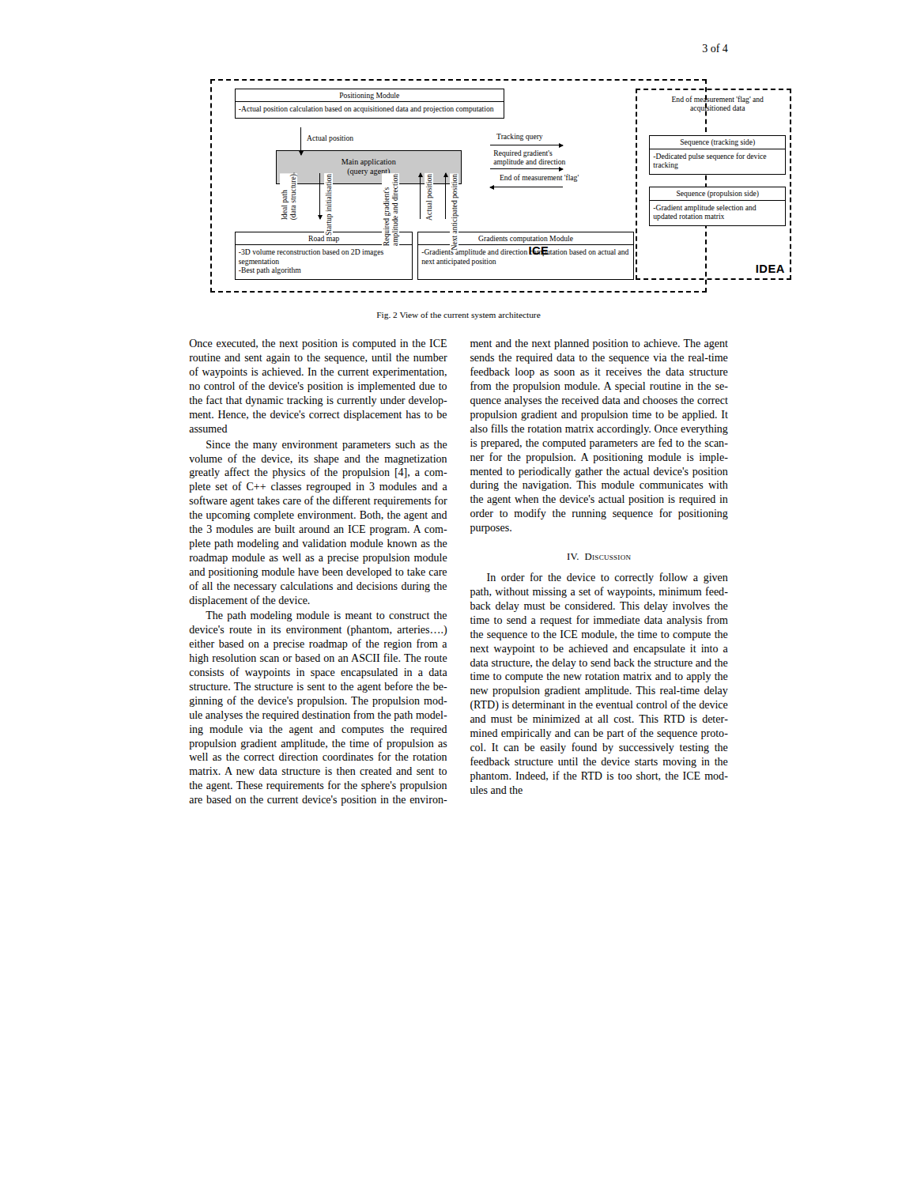3 of 4
Positioning Module
-Actual position calculation based on acquisitioned data and projection computation
Actual position
Main application
(query agent)
Ideal path
(data structure)
Startup initialisation
Required gradient's
amplitude and direction
Actual position
Next anticipated position
Road map
-3D volume reconstruction based on 2D images segmentation
-Best path algorithm
Gradients computation Module
-Gradients amplitude and direction computation based on actual and next anticipated position
Tracking query
Required gradient's
amplitude and direction
End of measurement 'flag'
ICE
End of measurement 'flag' and
acquisitioned data
Sequence (tracking side)
-Dedicated pulse sequence for device tracking
Sequence (propulsion side)
-Gradient amplitude selection and updated rotation matrix
IDEA
Fig. 2 View of the current system architecture
Once executed, the next position is computed in the ICE routine and sent again to the sequence, until the number of waypoints is achieved. In the current experimentation, no control of the device's position is implemented due to the fact that dynamic tracking is currently under development. Hence, the device's correct displacement has to be assumed
Since the many environment parameters such as the volume of the device, its shape and the magnetization greatly affect the physics of the propulsion [4], a complete set of C++ classes regrouped in 3 modules and a software agent takes care of the different requirements for the upcoming complete environment. Both, the agent and the 3 modules are built around an ICE program. A complete path modeling and validation module known as the roadmap module as well as a precise propulsion module and positioning module have been developed to take care of all the necessary calculations and decisions during the displacement of the device.
The path modeling module is meant to construct the device's route in its environment (phantom, arteries….) either based on a precise roadmap of the region from a high resolution scan or based on an ASCII file. The route consists of waypoints in space encapsulated in a data structure. The structure is sent to the agent before the beginning of the device's propulsion. The propulsion module analyses the required destination from the path modeling module via the agent and computes the required propulsion gradient amplitude, the time of propulsion as well as the correct direction coordinates for the rotation matrix. A new data structure is then created and sent to the agent. These requirements for the sphere's propulsion are based on the current device's position in the environment and the next planned position to achieve. The agent sends the required data to the sequence via the real-time feedback loop as soon as it receives the data structure from the propulsion module. A special routine in the sequence analyses the received data and chooses the correct propulsion gradient and propulsion time to be applied. It also fills the rotation matrix accordingly. Once everything is prepared, the computed parameters are fed to the scanner for the propulsion. A positioning module is implemented to periodically gather the actual device's position during the navigation. This module communicates with the agent when the device's actual position is required in order to modify the running sequence for positioning purposes.
IV. Discussion
In order for the device to correctly follow a given path, without missing a set of waypoints, minimum feedback delay must be considered. This delay involves the time to send a request for immediate data analysis from the sequence to the ICE module, the time to compute the next waypoint to be achieved and encapsulate it into a data structure, the delay to send back the structure and the time to compute the new rotation matrix and to apply the new propulsion gradient amplitude. This real-time delay (RTD) is determinant in the eventual control of the device and must be minimized at all cost. This RTD is determined empirically and can be part of the sequence protocol. It can be easily found by successively testing the feedback structure until the device starts moving in the phantom. Indeed, if the RTD is too short, the ICE modules and the